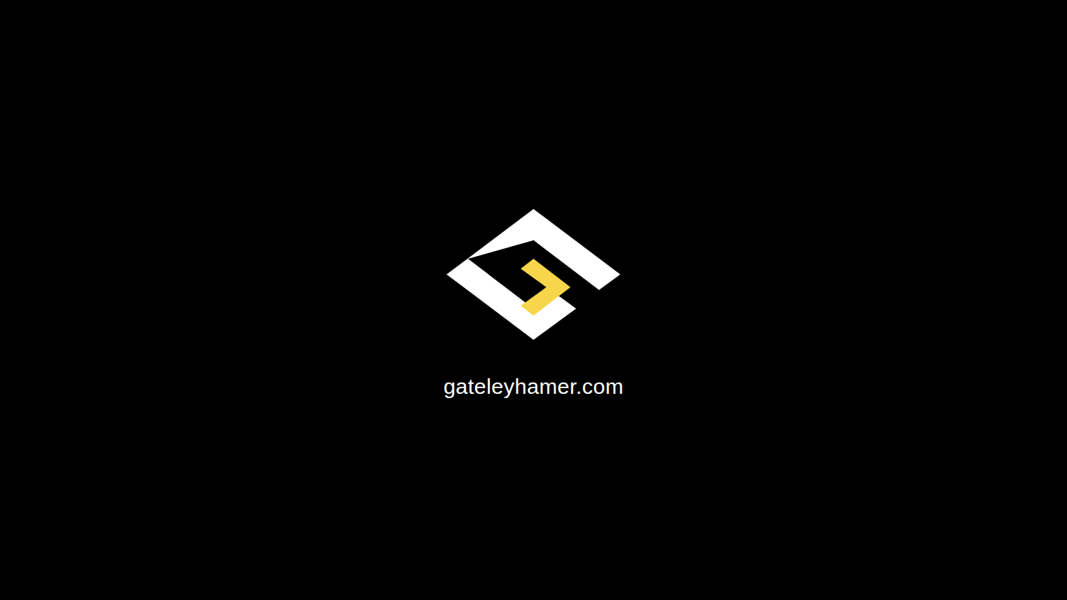Gateley Hamer
gateleyhamer.com